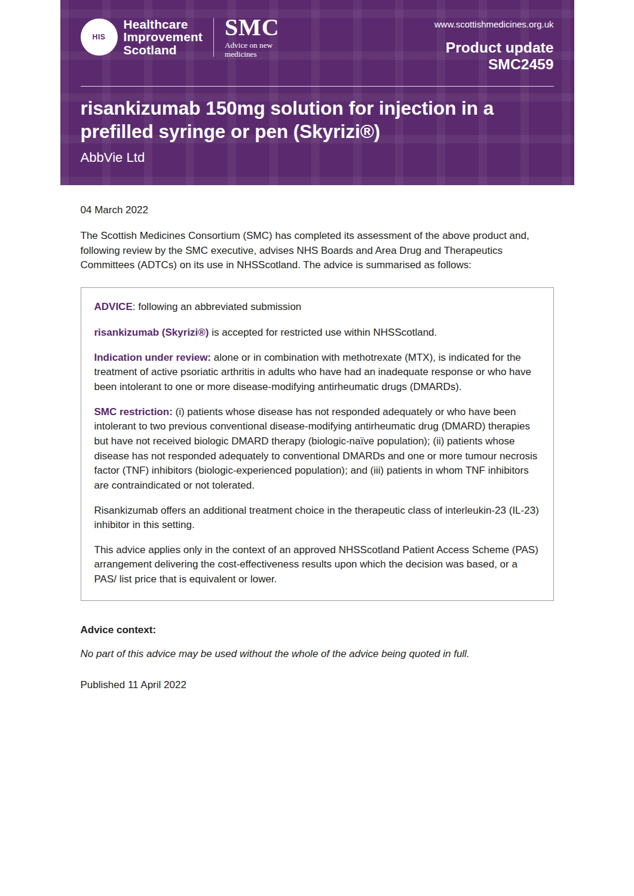HIS
Healthcare
Improvement
Scotland
SMC Advice on new
medicines
www.scottishmedicines.org.uk
Product update
SMC2459
risankizumab 150mg solution for injection in a prefilled syringe or pen (Skyrizi®)
AbbVie Ltd
04 March 2022
The Scottish Medicines Consortium (SMC) has completed its assessment of the above product and, following review by the SMC executive, advises NHS Boards and Area Drug and Therapeutics Committees (ADTCs) on its use in NHSScotland. The advice is summarised as follows:
ADVICE: following an abbreviated submission
risankizumab (Skyrizi®) is accepted for restricted use within NHSScotland.
Indication under review: alone or in combination with methotrexate (MTX), is indicated for the treatment of active psoriatic arthritis in adults who have had an inadequate response or who have been intolerant to one or more disease-modifying antirheumatic drugs (DMARDs).
SMC restriction: (i) patients whose disease has not responded adequately or who have been intolerant to two previous conventional disease-modifying antirheumatic drug (DMARD) therapies but have not received biologic DMARD therapy (biologic-naïve population); (ii) patients whose disease has not responded adequately to conventional DMARDs and one or more tumour necrosis factor (TNF) inhibitors (biologic-experienced population); and (iii) patients in whom TNF inhibitors are contraindicated or not tolerated.
Risankizumab offers an additional treatment choice in the therapeutic class of interleukin-23 (IL-23) inhibitor in this setting.
This advice applies only in the context of an approved NHSScotland Patient Access Scheme (PAS) arrangement delivering the cost-effectiveness results upon which the decision was based, or a PAS/ list price that is equivalent or lower.
Advice context:
No part of this advice may be used without the whole of the advice being quoted in full.
Published 11 April 2022